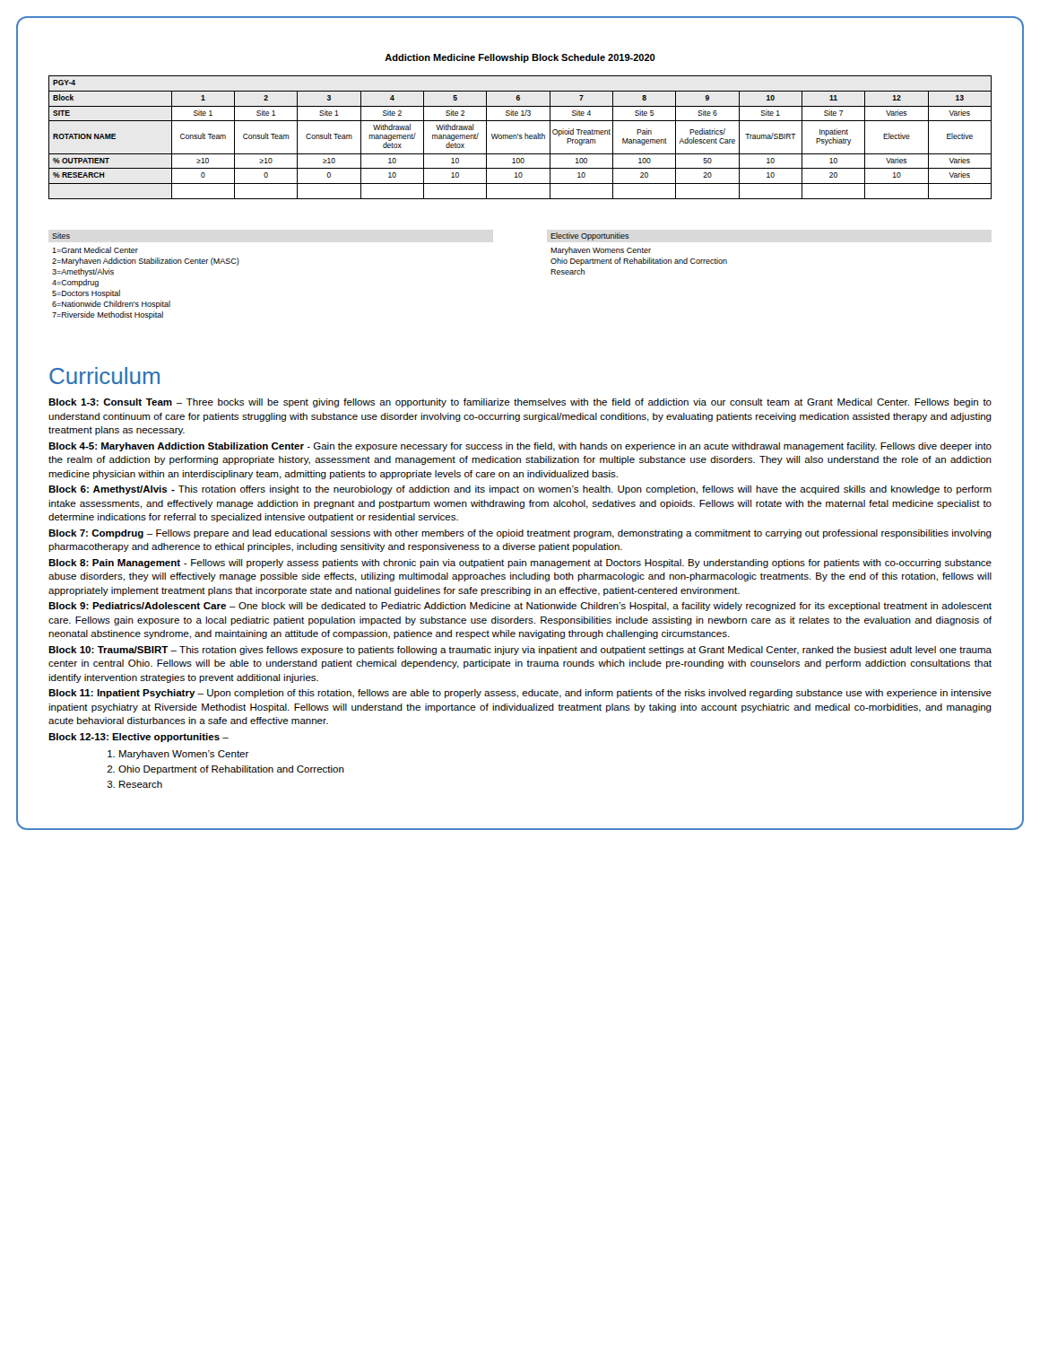Addiction Medicine Fellowship Block Schedule 2019-2020
| PGY-4 |
| Block | 1 | 2 | 3 | 4 | 5 | 6 | 7 | 8 | 9 | 10 | 11 | 12 | 13 |
| SITE | Site 1 | Site 1 | Site 1 | Site 2 | Site 2 | Site 1/3 | Site 4 | Site 5 | Site 6 | Site 1 | Site 7 | Varies | Varies |
| ROTATION NAME | Consult Team | Consult Team | Consult Team | Withdrawal management/ detox | Withdrawal management/ detox | Women's health | Opioid Treatment Program | Pain Management | Pediatrics/ Adolescent Care | Trauma/SBIRT | Inpatient Psychiatry | Elective | Elective |
| % OUTPATIENT | ≥10 | ≥10 | ≥10 | 10 | 10 | 100 | 100 | 100 | 50 | 10 | 10 | Varies | Varies |
| % RESEARCH | 0 | 0 | 0 | 10 | 10 | 10 | 10 | 20 | 20 | 10 | 20 | 10 | Varies |
Sites
1=Grant Medical Center
2=Maryhaven Addiction Stabilization Center (MASC)
3=Amethyst/Alvis
4=Compdrug
5=Doctors Hospital
6=Nationwide Children's Hospital
7=Riverside Methodist Hospital
Elective Opportunities
Maryhaven Womens Center
Ohio Department of Rehabilitation and Correction
Research
Curriculum
Block 1-3: Consult Team – Three bocks will be spent giving fellows an opportunity to familiarize themselves with the field of addiction via our consult team at Grant Medical Center. Fellows begin to understand continuum of care for patients struggling with substance use disorder involving co-occurring surgical/medical conditions, by evaluating patients receiving medication assisted therapy and adjusting treatment plans as necessary.
Block 4-5: Maryhaven Addiction Stabilization Center - Gain the exposure necessary for success in the field, with hands on experience in an acute withdrawal management facility. Fellows dive deeper into the realm of addiction by performing appropriate history, assessment and management of medication stabilization for multiple substance use disorders. They will also understand the role of an addiction medicine physician within an interdisciplinary team, admitting patients to appropriate levels of care on an individualized basis.
Block 6: Amethyst/Alvis - This rotation offers insight to the neurobiology of addiction and its impact on women’s health. Upon completion, fellows will have the acquired skills and knowledge to perform intake assessments, and effectively manage addiction in pregnant and postpartum women withdrawing from alcohol, sedatives and opioids. Fellows will rotate with the maternal fetal medicine specialist to determine indications for referral to specialized intensive outpatient or residential services.
Block 7: Compdrug – Fellows prepare and lead educational sessions with other members of the opioid treatment program, demonstrating a commitment to carrying out professional responsibilities involving pharmacotherapy and adherence to ethical principles, including sensitivity and responsiveness to a diverse patient population.
Block 8: Pain Management - Fellows will properly assess patients with chronic pain via outpatient pain management at Doctors Hospital. By understanding options for patients with co-occurring substance abuse disorders, they will effectively manage possible side effects, utilizing multimodal approaches including both pharmacologic and non-pharmacologic treatments. By the end of this rotation, fellows will appropriately implement treatment plans that incorporate state and national guidelines for safe prescribing in an effective, patient-centered environment.
Block 9: Pediatrics/Adolescent Care – One block will be dedicated to Pediatric Addiction Medicine at Nationwide Children’s Hospital, a facility widely recognized for its exceptional treatment in adolescent care. Fellows gain exposure to a local pediatric patient population impacted by substance use disorders. Responsibilities include assisting in newborn care as it relates to the evaluation and diagnosis of neonatal abstinence syndrome, and maintaining an attitude of compassion, patience and respect while navigating through challenging circumstances.
Block 10: Trauma/SBIRT – This rotation gives fellows exposure to patients following a traumatic injury via inpatient and outpatient settings at Grant Medical Center, ranked the busiest adult level one trauma center in central Ohio. Fellows will be able to understand patient chemical dependency, participate in trauma rounds which include pre-rounding with counselors and perform addiction consultations that identify intervention strategies to prevent additional injuries.
Block 11: Inpatient Psychiatry – Upon completion of this rotation, fellows are able to properly assess, educate, and inform patients of the risks involved regarding substance use with experience in intensive inpatient psychiatry at Riverside Methodist Hospital. Fellows will understand the importance of individualized treatment plans by taking into account psychiatric and medical co-morbidities, and managing acute behavioral disturbances in a safe and effective manner.
Block 12-13: Elective opportunities –
Maryhaven Women’s Center
Ohio Department of Rehabilitation and Correction
Research